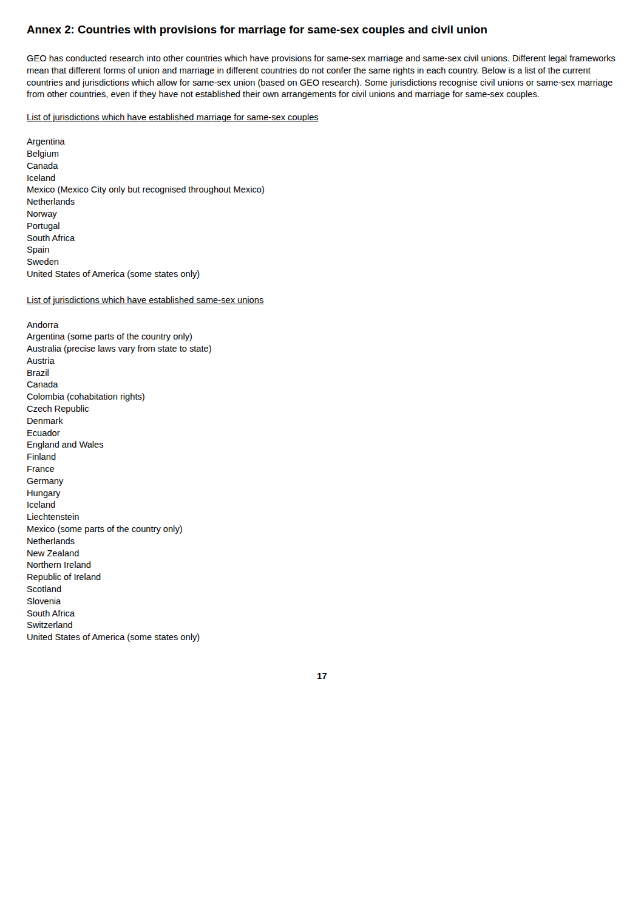Annex 2: Countries with provisions for marriage for same-sex couples and civil union
GEO has conducted research into other countries which have provisions for same-sex marriage and same-sex civil unions. Different legal frameworks mean that different forms of union and marriage in different countries do not confer the same rights in each country. Below is a list of the current countries and jurisdictions which allow for same-sex union (based on GEO research). Some jurisdictions recognise civil unions or same-sex marriage from other countries, even if they have not established their own arrangements for civil unions and marriage for same-sex couples.
List of jurisdictions which have established marriage for same-sex couples
Argentina
Belgium
Canada
Iceland
Mexico (Mexico City only but recognised throughout Mexico)
Netherlands
Norway
Portugal
South Africa
Spain
Sweden
United States of America (some states only)
List of jurisdictions which have established same-sex unions
Andorra
Argentina (some parts of the country only)
Australia (precise laws vary from state to state)
Austria
Brazil
Canada
Colombia (cohabitation rights)
Czech Republic
Denmark
Ecuador
England and Wales
Finland
France
Germany
Hungary
Iceland
Liechtenstein
Mexico (some parts of the country only)
Netherlands
New Zealand
Northern Ireland
Republic of Ireland
Scotland
Slovenia
South Africa
Switzerland
United States of America (some states only)
17